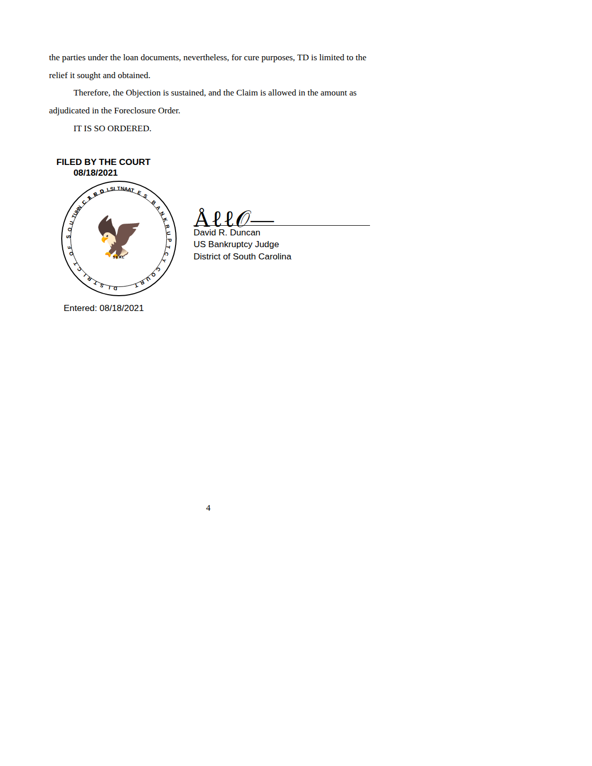the parties under the loan documents, nevertheless, for cure purposes, TD is limited to the relief it sought and obtained.
Therefore, the Objection is sustained, and the Claim is allowed in the amount as adjudicated in the Foreclosure Order.
IT IS SO ORDERED.
FILED BY THE COURT
08/18/2021
U N I T E D S T A T E S B A N K R U P T C Y C O U R T D I S T R I C T O F S O U T H C A R O L I N A
🦅
SEAL
Entered: 08/18/2021
Åℓℓ𝒪—
David R. Duncan
US Bankruptcy Judge
District of South Carolina
4